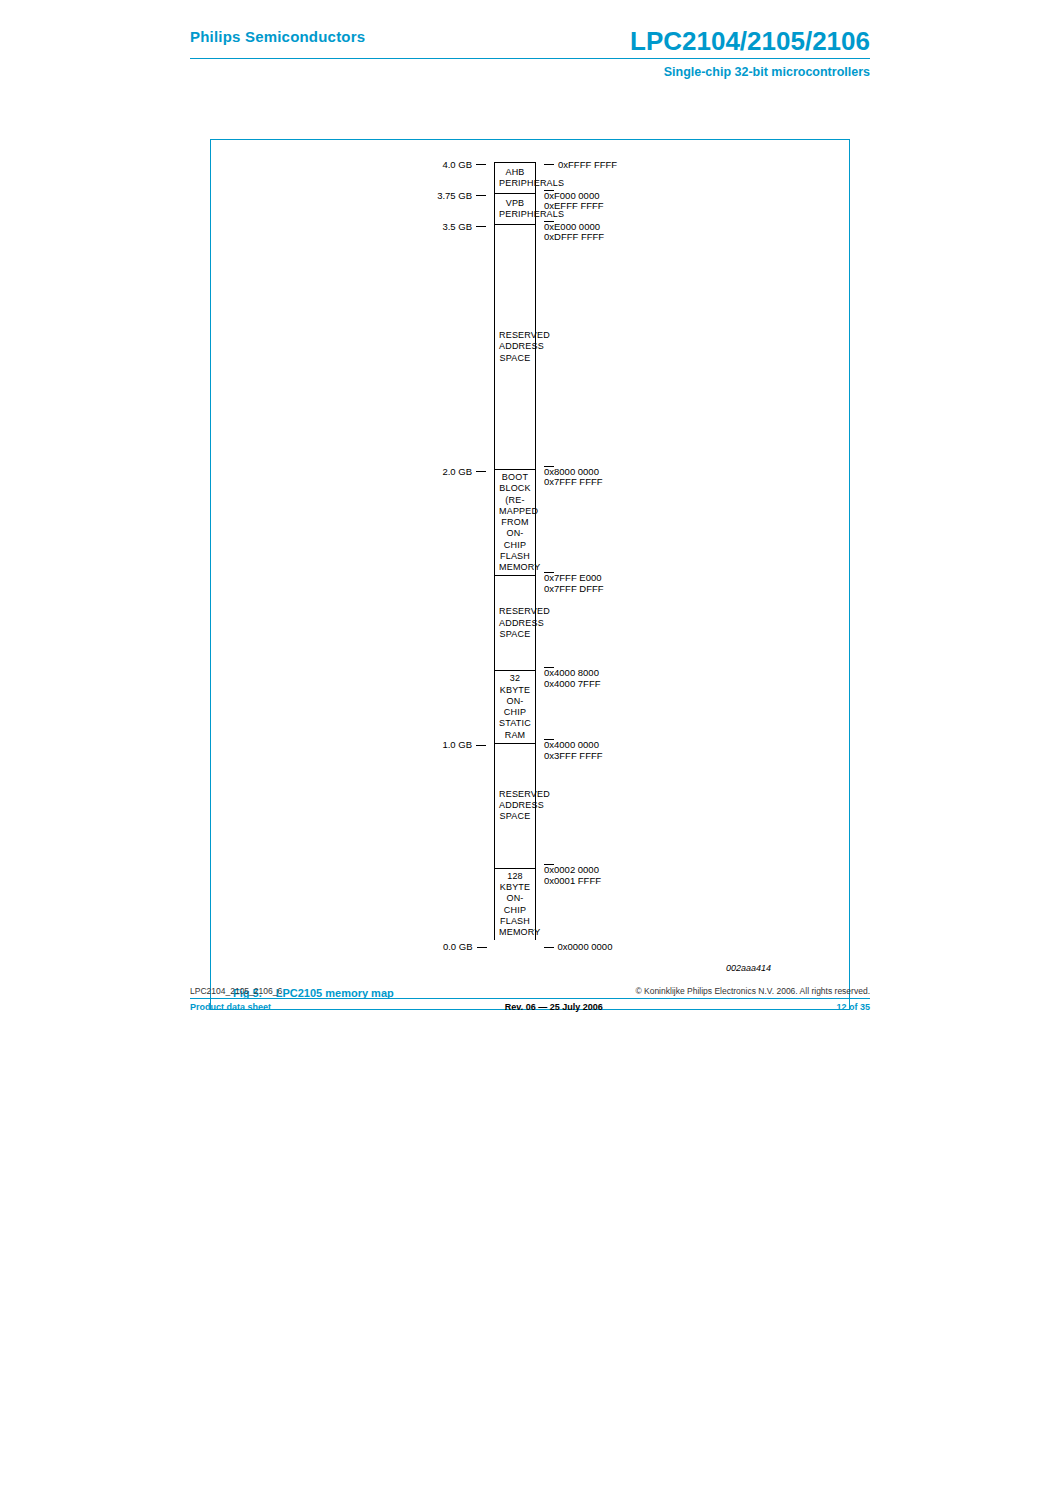Philips Semiconductors
LPC2104/2105/2106
Single-chip 32-bit microcontrollers
| 4.0 GB | AHB PERIPHERALS | 0xFFFF FFFF |
| 3.75 GB | VPB PERIPHERALS | 0xF000 0000 0xEFFF FFFF |
| 3.5 GB | RESERVED ADDRESS SPACE | 0xE000 0000 0xDFFF FFFF |
| 2.0 GB | BOOT BLOCK (RE-MAPPED FROM ON-CHIP FLASH MEMORY | 0x8000 0000 0x7FFF FFFF |
| | RESERVED ADDRESS SPACE | 0x7FFF E000 0x7FFF DFFF |
| | 32 KBYTE ON-CHIP STATIC RAM | 0x4000 8000 0x4000 7FFF |
| 1.0 GB | RESERVED ADDRESS SPACE | 0x4000 0000 0x3FFF FFFF |
| | 128 KBYTE ON-CHIP FLASH MEMORY | 0x0002 0000 0x0001 FFFF |
| 0.0 GB | | 0x0000 0000 |
002aaa414
Fig 5. LPC2105 memory map
LPC2104_2105_2106_6
© Koninklijke Philips Electronics N.V. 2006. All rights reserved.
Product data sheet
Rev. 06 — 25 July 2006
12 of 35